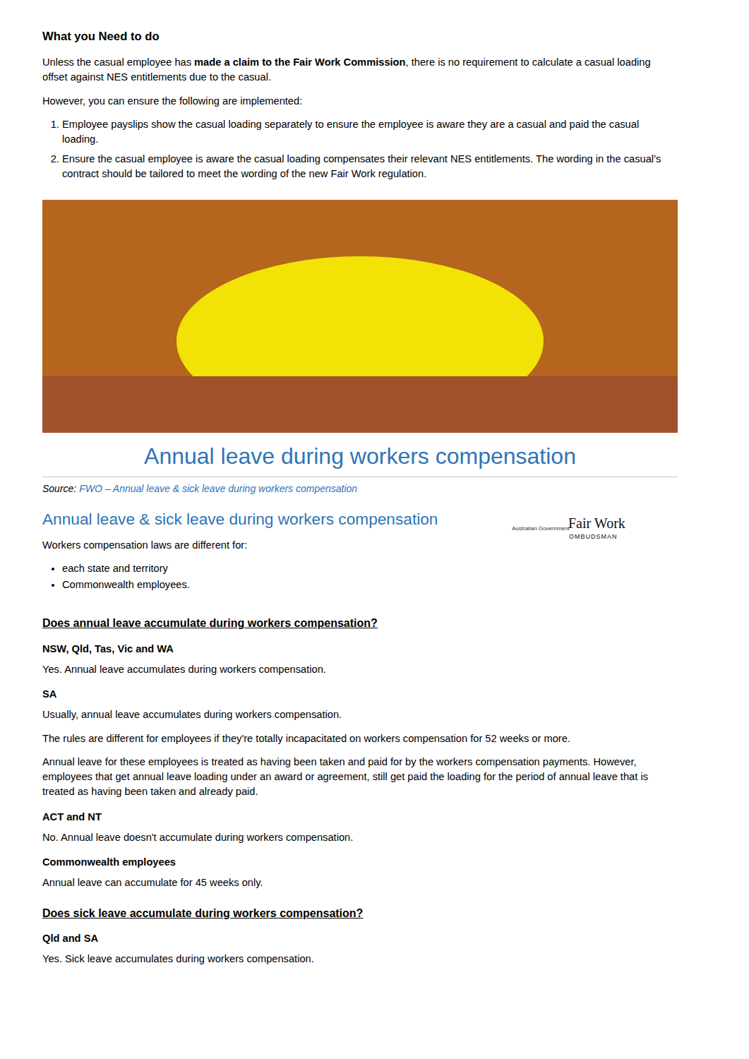What you Need to do
Unless the casual employee has made a claim to the Fair Work Commission, there is no requirement to calculate a casual loading offset against NES entitlements due to the casual.
However, you can ensure the following are implemented:
Employee payslips show the casual loading separately to ensure the employee is aware they are a casual and paid the casual loading.
Ensure the casual employee is aware the casual loading compensates their relevant NES entitlements. The wording in the casual’s contract should be tailored to meet the wording of the new Fair Work regulation.
Annual leave during workers compensation
Source: FWO – Annual leave & sick leave during workers compensation
Annual leave & sick leave during workers compensation
Workers compensation laws are different for:
each state and territory
Commonwealth employees.
Does annual leave accumulate during workers compensation?
NSW, Qld, Tas, Vic and WA
Yes. Annual leave accumulates during workers compensation.
SA
Usually, annual leave accumulates during workers compensation.
The rules are different for employees if they're totally incapacitated on workers compensation for 52 weeks or more.
Annual leave for these employees is treated as having been taken and paid for by the workers compensation payments. However, employees that get annual leave loading under an award or agreement, still get paid the loading for the period of annual leave that is treated as having been taken and already paid.
ACT and NT
No. Annual leave doesn't accumulate during workers compensation.
Commonwealth employees
Annual leave can accumulate for 45 weeks only.
Does sick leave accumulate during workers compensation?
Qld and SA
Yes. Sick leave accumulates during workers compensation.